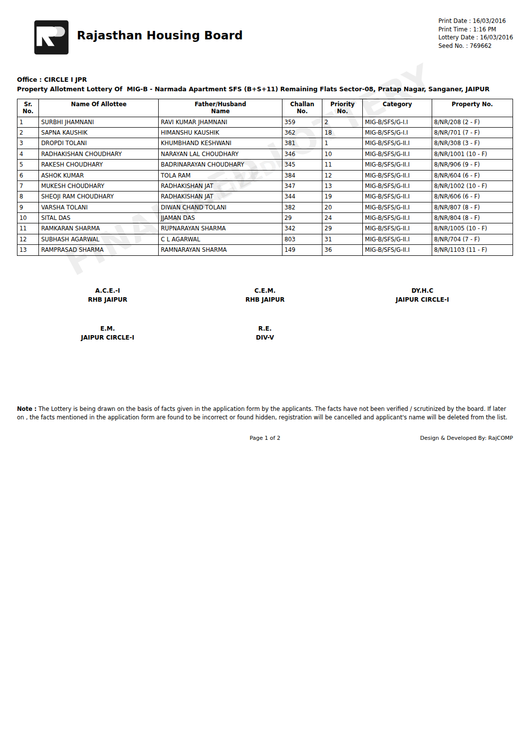FINALIZED LOTTERY
FINALIZED
Rajasthan Housing Board
Print Date : 16/03/2016
Print Time : 1:16 PM
Lottery Date : 16/03/2016
Seed No. : 769662
Office : CIRCLE I JPR
Property Allotment Lottery Of MIG-B - Narmada Apartment SFS (B+S+11) Remaining Flats Sector-08, Pratap Nagar, Sanganer, JAIPUR
| Sr. No. | Name Of Allottee | Father/Husband Name | Challan No. | Priority No. | Category | Property No. |
| --- | --- | --- | --- | --- | --- | --- |
| 1 | SURBHI JHAMNANI | RAVI KUMAR JHAMNANI | 359 | 2 | MIG-B/SFS/G-I.I | 8/NR/208 (2 - F) |
| 2 | SAPNA KAUSHIK | HIMANSHU KAUSHIK | 362 | 18 | MIG-B/SFS/G-I.I | 8/NR/701 (7 - F) |
| 3 | DROPDI TOLANI | KHUMBHAND KESHWANI | 381 | 1 | MIG-B/SFS/G-II.I | 8/NR/308 (3 - F) |
| 4 | RADHAKISHAN CHOUDHARY | NARAYAN LAL CHOUDHARY | 346 | 10 | MIG-B/SFS/G-II.I | 8/NR/1001 (10 - F) |
| 5 | RAKESH CHOUDHARY | BADRINARAYAN CHOUDHARY | 345 | 11 | MIG-B/SFS/G-II.I | 8/NR/906 (9 - F) |
| 6 | ASHOK KUMAR | TOLA RAM | 384 | 12 | MIG-B/SFS/G-II.I | 8/NR/604 (6 - F) |
| 7 | MUKESH CHOUDHARY | RADHAKISHAN JAT | 347 | 13 | MIG-B/SFS/G-II.I | 8/NR/1002 (10 - F) |
| 8 | SHEOJI RAM CHOUDHARY | RADHAKISHAN JAT | 344 | 19 | MIG-B/SFS/G-II.I | 8/NR/606 (6 - F) |
| 9 | VARSHA TOLANI | DIWAN CHAND TOLANI | 382 | 20 | MIG-B/SFS/G-II.I | 8/NR/807 (8 - F) |
| 10 | SITAL DAS | JJAMAN DAS | 29 | 24 | MIG-B/SFS/G-II.I | 8/NR/804 (8 - F) |
| 11 | RAMKARAN SHARMA | RUPNARAYAN SHARMA | 342 | 29 | MIG-B/SFS/G-II.I | 8/NR/1005 (10 - F) |
| 12 | SUBHASH AGARWAL | C L AGARWAL | 803 | 31 | MIG-B/SFS/G-II.I | 8/NR/704 (7 - F) |
| 13 | RAMPRASAD SHARMA | RAMNARAYAN SHARMA | 149 | 36 | MIG-B/SFS/G-II.I | 8/NR/1103 (11 - F) |
| A.C.E.-I RHB JAIPUR | C.E.M. RHB JAIPUR | DY.H.C JAIPUR CIRCLE-I |
| E.M. JAIPUR CIRCLE-I | R.E. DIV-V | |
Note : The Lottery is being drawn on the basis of facts given in the application form by the applicants. The facts have not been verified / scrutinized by the board. If later on , the facts mentioned in the application form are found to be incorrect or found hidden, registration will be cancelled and applicant's name will be deleted from the list.
Page 1 of 2
Design & Developed By: RajCOMP